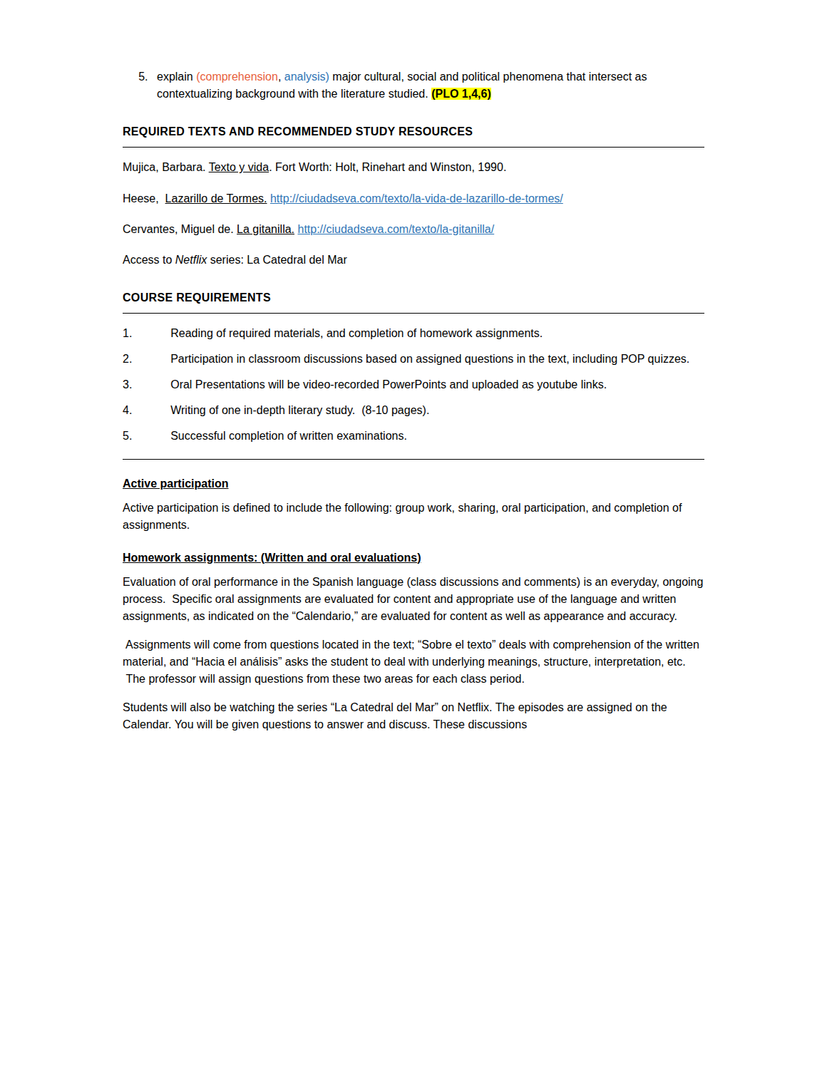explain (comprehension, analysis) major cultural, social and political phenomena that intersect as contextualizing background with the literature studied. (PLO 1,4,6)
REQUIRED TEXTS AND RECOMMENDED STUDY RESOURCES
Mujica, Barbara. Texto y vida. Fort Worth: Holt, Rinehart and Winston, 1990.
Heese, Lazarillo de Tormes. http://ciudadseva.com/texto/la-vida-de-lazarillo-de-tormes/
Cervantes, Miguel de. La gitanilla. http://ciudadseva.com/texto/la-gitanilla/
Access to Netflix series: La Catedral del Mar
COURSE REQUIREMENTS
Reading of required materials, and completion of homework assignments.
Participation in classroom discussions based on assigned questions in the text, including POP quizzes.
Oral Presentations will be video-recorded PowerPoints and uploaded as youtube links.
Writing of one in-depth literary study. (8-10 pages).
Successful completion of written examinations.
Active participation
Active participation is defined to include the following: group work, sharing, oral participation, and completion of assignments.
Homework assignments: (Written and oral evaluations)
Evaluation of oral performance in the Spanish language (class discussions and comments) is an everyday, ongoing process. Specific oral assignments are evaluated for content and appropriate use of the language and written assignments, as indicated on the “Calendario,” are evaluated for content as well as appearance and accuracy.
Assignments will come from questions located in the text; “Sobre el texto” deals with comprehension of the written material, and “Hacia el análisis” asks the student to deal with underlying meanings, structure, interpretation, etc. The professor will assign questions from these two areas for each class period.
Students will also be watching the series “La Catedral del Mar” on Netflix. The episodes are assigned on the Calendar. You will be given questions to answer and discuss. These discussions